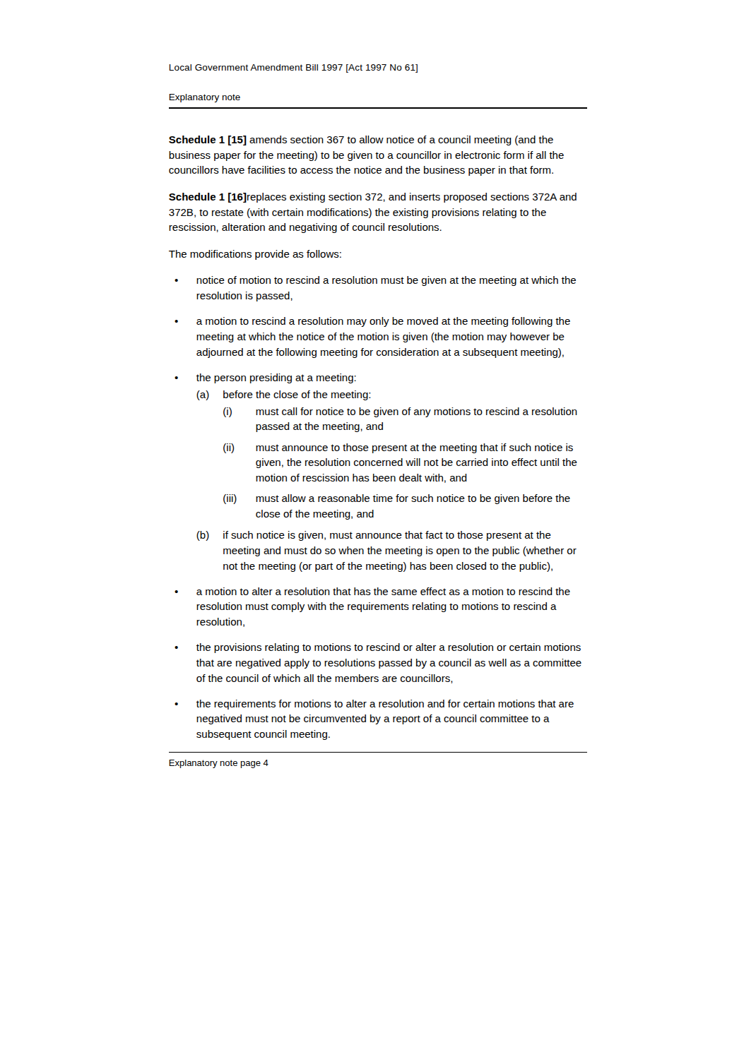Local Government Amendment Bill 1997 [Act 1997 No 61]
Explanatory note
Schedule 1 [15] amends section 367 to allow notice of a council meeting (and the business paper for the meeting) to be given to a councillor in electronic form if all the councillors have facilities to access the notice and the business paper in that form.
Schedule 1 [16] replaces existing section 372, and inserts proposed sections 372A and 372B, to restate (with certain modifications) the existing provisions relating to the rescission, alteration and negativing of council resolutions.
The modifications provide as follows:
notice of motion to rescind a resolution must be given at the meeting at which the resolution is passed,
a motion to rescind a resolution may only be moved at the meeting following the meeting at which the notice of the motion is given (the motion may however be adjourned at the following meeting for consideration at a subsequent meeting),
the person presiding at a meeting:
(a) before the close of the meeting:
(i) must call for notice to be given of any motions to rescind a resolution passed at the meeting, and
(ii) must announce to those present at the meeting that if such notice is given, the resolution concerned will not be carried into effect until the motion of rescission has been dealt with, and
(iii) must allow a reasonable time for such notice to be given before the close of the meeting, and
(b) if such notice is given, must announce that fact to those present at the meeting and must do so when the meeting is open to the public (whether or not the meeting (or part of the meeting) has been closed to the public),
a motion to alter a resolution that has the same effect as a motion to rescind the resolution must comply with the requirements relating to motions to rescind a resolution,
the provisions relating to motions to rescind or alter a resolution or certain motions that are negatived apply to resolutions passed by a council as well as a committee of the council of which all the members are councillors,
the requirements for motions to alter a resolution and for certain motions that are negatived must not be circumvented by a report of a council committee to a subsequent council meeting.
Explanatory note page 4